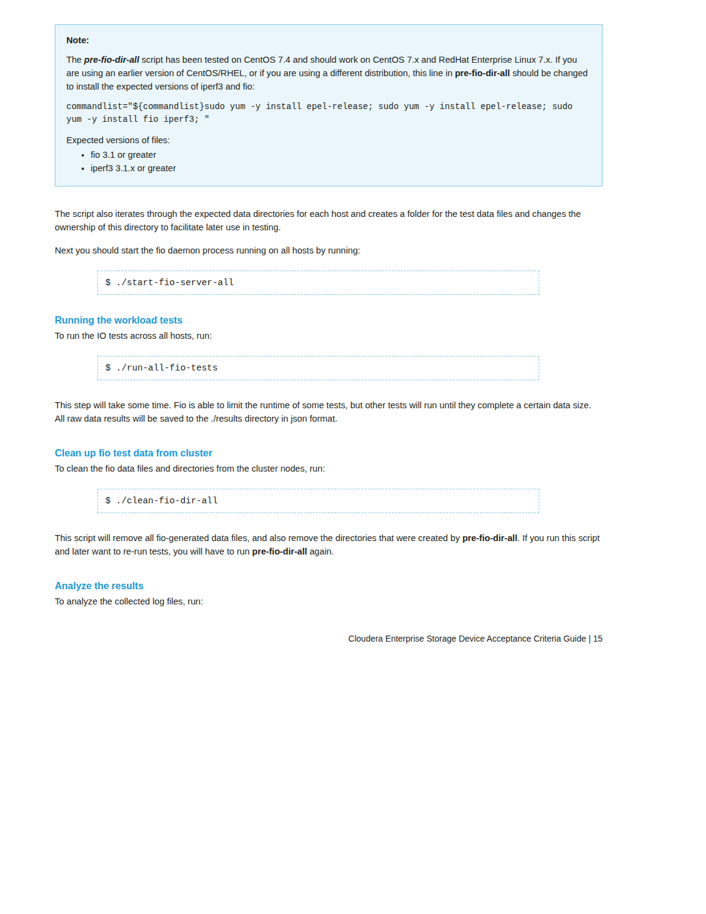Note:
The pre-fio-dir-all script has been tested on CentOS 7.4 and should work on CentOS 7.x and RedHat Enterprise Linux 7.x. If you are using an earlier version of CentOS/RHEL, or if you are using a different distribution, this line in pre-fio-dir-all should be changed to install the expected versions of iperf3 and fio:
commandlist="${commandlist}sudo yum -y install epel-release; sudo yum -y install epel-release; sudo yum -y install fio iperf3; "
Expected versions of files:
fio 3.1 or greater
iperf3 3.1.x or greater
The script also iterates through the expected data directories for each host and creates a folder for the test data files and changes the ownership of this directory to facilitate later use in testing.
Next you should start the fio daemon process running on all hosts by running:
$ ./start-fio-server-all
Running the workload tests
To run the IO tests across all hosts, run:
$ ./run-all-fio-tests
This step will take some time. Fio is able to limit the runtime of some tests, but other tests will run until they complete a certain data size. All raw data results will be saved to the ./results directory in json format.
Clean up fio test data from cluster
To clean the fio data files and directories from the cluster nodes, run:
$ ./clean-fio-dir-all
This script will remove all fio-generated data files, and also remove the directories that were created by pre-fio-dir-all. If you run this script and later want to re-run tests, you will have to run pre-fio-dir-all again.
Analyze the results
To analyze the collected log files, run:
Cloudera Enterprise Storage Device Acceptance Criteria Guide | 15